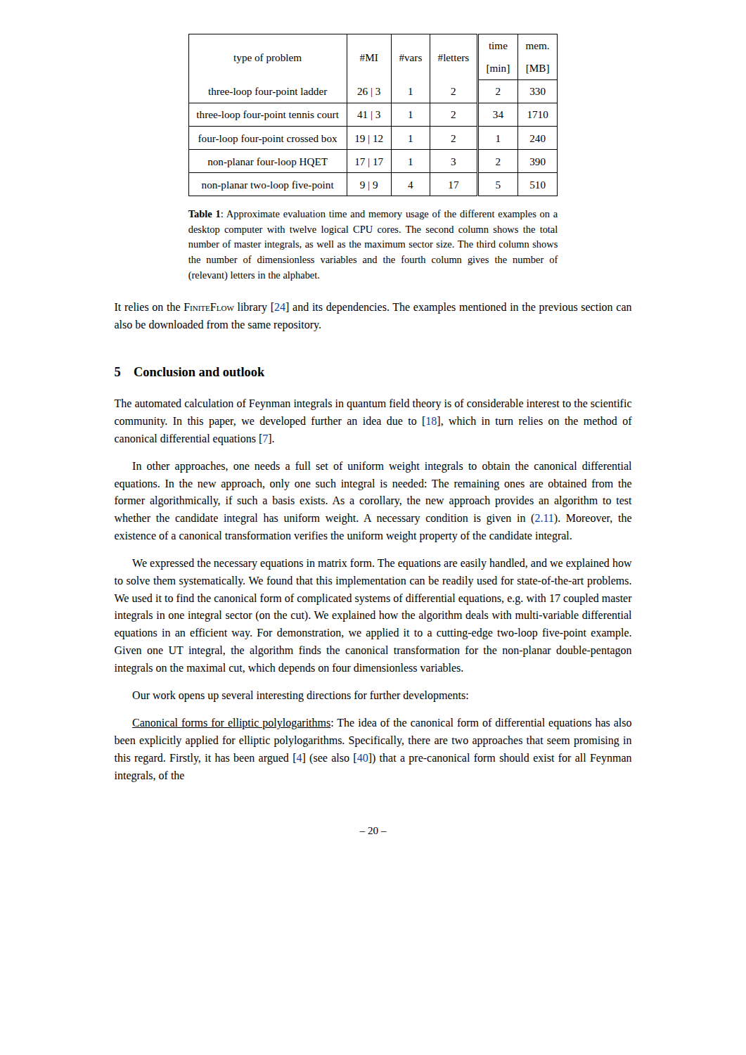Table 1 : Approximate evaluation time and memory usage of the different examples on a desktop computer with twelve logical CPU cores. The second column shows the total number of master integrals, as well as the maximum sector size. The third column shows the number of dimensionless variables and the fourth column gives the number of (relevant) letters in the alphabet.
| type of problem | #MI | #vars | #letters | time | mem. |
| --- | --- | --- | --- | --- | --- |
| [min] | [MB] |
| three-loop four-point ladder | 26 / 3 | 1 | 2 | 2 | 330 |
| three-loop four-point tennis court | 41 / 3 | 1 | 2 | 34 | 1710 |
| four-loop four-point crossed box | 19 / 12 | 1 | 2 | 1 | 240 |
| non-planar four-loop HQET | 17 / 17 | 1 | 3 | 2 | 390 |
| non-planar two-loop five-point | 9 / 9 | 4 | 17 | 5 | 510 |
It relies on the Finite Flow library [24] and its dependencies. The examples mentioned in the previous section can also be downloaded from the same repository.
5 Conclusion and outlook
The automated calculation of Feynman integrals in quantum field theory is of considerable interest to the scientific community. In this paper, we developed further an idea due to [18], which in turn relies on the method of canonical differential equations [7].
In other approaches, one needs a full set of uniform weight integrals to obtain the canonical differential equations. In the new approach, only one such integral is needed: The remaining ones are obtained from the former algorithmically, if such a basis exists. As a corollary, the new approach provides an algorithm to test whether the candidate integral has uniform weight. A necessary condition is given in (2.11). Moreover, the existence of a canonical transformation verifies the uniform weight property of the candidate integral.
We expressed the necessary equations in matrix form. The equations are easily handled, and we explained how to solve them systematically. We found that this implementation can be readily used for state-of-the-art problems. We used it to find the canonical form of complicated systems of differential equations, e.g. with 17 coupled master integrals in one integral sector (on the cut). We explained how the algorithm deals with multi-variable differential equations in an efficient way. For demonstration, we applied it to a cutting-edge two-loop five-point example. Given one UT integral, the algorithm finds the canonical transformation for the non-planar double-pentagon integrals on the maximal cut, which depends on four dimensionless variables.
Our work opens up several interesting directions for further developments:
Canonical forms for elliptic polylogarithms: The idea of the canonical form of differential equations has also been explicitly applied for elliptic polylogarithms. Specifically, there are two approaches that seem promising in this regard. Firstly, it has been argued [4] (see also [40]) that a pre-canonical form should exist for all Feynman integrals, of the
– 20 –